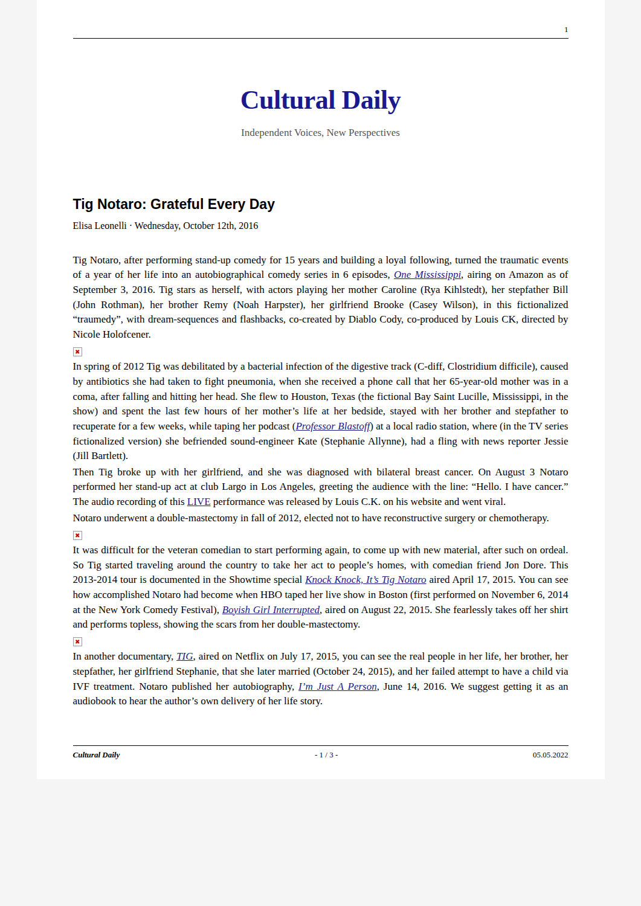1
Cultural Daily
Independent Voices, New Perspectives
Tig Notaro: Grateful Every Day
Elisa Leonelli · Wednesday, October 12th, 2016
Tig Notaro, after performing stand-up comedy for 15 years and building a loyal following, turned the traumatic events of a year of her life into an autobiographical comedy series in 6 episodes, One Mississippi, airing on Amazon as of September 3, 2016. Tig stars as herself, with actors playing her mother Caroline (Rya Kihlstedt), her stepfather Bill (John Rothman), her brother Remy (Noah Harpster), her girlfriend Brooke (Casey Wilson), in this fictionalized “traumedy”, with dream-sequences and flashbacks, co-created by Diablo Cody, co-produced by Louis CK, directed by Nicole Holofcener.
✖
In spring of 2012 Tig was debilitated by a bacterial infection of the digestive track (C-diff, Clostridium difficile), caused by antibiotics she had taken to fight pneumonia, when she received a phone call that her 65-year-old mother was in a coma, after falling and hitting her head. She flew to Houston, Texas (the fictional Bay Saint Lucille, Mississippi, in the show) and spent the last few hours of her mother’s life at her bedside, stayed with her brother and stepfather to recuperate for a few weeks, while taping her podcast (Professor Blastoff) at a local radio station, where (in the TV series fictionalized version) she befriended sound-engineer Kate (Stephanie Allynne), had a fling with news reporter Jessie (Jill Bartlett).
Then Tig broke up with her girlfriend, and she was diagnosed with bilateral breast cancer. On August 3 Notaro performed her stand-up act at club Largo in Los Angeles, greeting the audience with the line: “Hello. I have cancer.” The audio recording of this LIVE performance was released by Louis C.K. on his website and went viral.
Notaro underwent a double-mastectomy in fall of 2012, elected not to have reconstructive surgery or chemotherapy.
✖
It was difficult for the veteran comedian to start performing again, to come up with new material, after such on ordeal. So Tig started traveling around the country to take her act to people’s homes, with comedian friend Jon Dore. This 2013-2014 tour is documented in the Showtime special Knock Knock, It’s Tig Notaro aired April 17, 2015. You can see how accomplished Notaro had become when HBO taped her live show in Boston (first performed on November 6, 2014 at the New York Comedy Festival), Boyish Girl Interrupted, aired on August 22, 2015. She fearlessly takes off her shirt and performs topless, showing the scars from her double-mastectomy.
✖
In another documentary, TIG, aired on Netflix on July 17, 2015, you can see the real people in her life, her brother, her stepfather, her girlfriend Stephanie, that she later married (October 24, 2015), and her failed attempt to have a child via IVF treatment. Notaro published her autobiography, I’m Just A Person, June 14, 2016. We suggest getting it as an audiobook to hear the author’s own delivery of her life story.
Cultural Daily - 1 / 3 - 05.05.2022